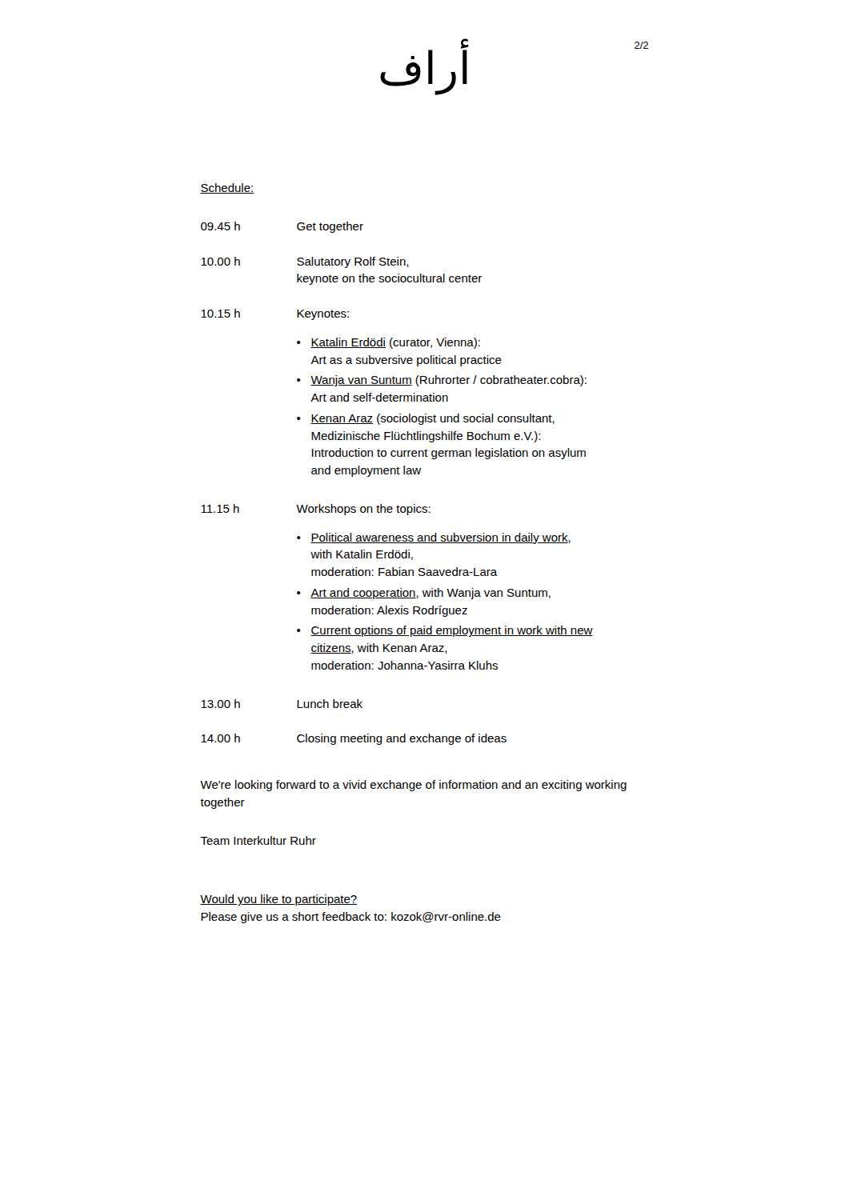2/2
أراف
Schedule:
| 09.45 h | Get together |
| 10.00 h | Salutatory Rolf Stein, keynote on the sociocultural center |
| 10.15 h | Keynotes: Katalin Erdödi (curator, Vienna): Art as a subversive political practice Wanja van Suntum (Ruhrorter / cobratheater.cobra): Art and self-determination Kenan Araz (sociologist und social consultant, Medizinische Flüchtlingshilfe Bochum e.V.): Introduction to current german legislation on asylum and employment law |
| 11.15 h | Workshops on the topics: Political awareness and subversion in daily work , with Katalin Erdödi, moderation: Fabian Saavedra-Lara Art and cooperation , with Wanja van Suntum, moderation: Alexis Rodríguez Current options of paid employment in work with new citizens , with Kenan Araz, moderation: Johanna-Yasirra Kluhs |
| 13.00 h | Lunch break |
| 14.00 h | Closing meeting and exchange of ideas |
We're looking forward to a vivid exchange of information and an exciting working together
Team Interkultur Ruhr
Would you like to participate?
Please give us a short feedback to: kozok@rvr-online.de